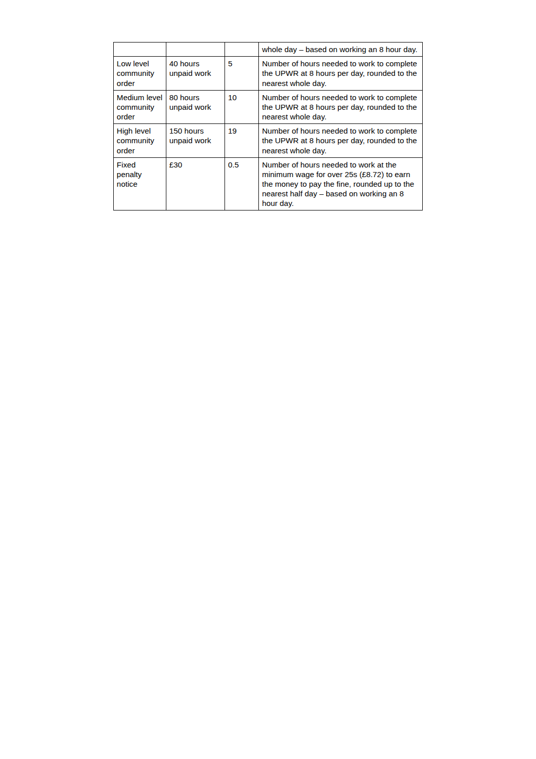| | | | whole day – based on working an 8 hour day. |
| Low level community order | 40 hours unpaid work | 5 | Number of hours needed to work to complete the UPWR at 8 hours per day, rounded to the nearest whole day. |
| Medium level community order | 80 hours unpaid work | 10 | Number of hours needed to work to complete the UPWR at 8 hours per day, rounded to the nearest whole day. |
| High level community order | 150 hours unpaid work | 19 | Number of hours needed to work to complete the UPWR at 8 hours per day, rounded to the nearest whole day. |
| Fixed penalty notice | £30 | 0.5 | Number of hours needed to work at the minimum wage for over 25s (£8.72) to earn the money to pay the fine, rounded up to the nearest half day – based on working an 8 hour day. |